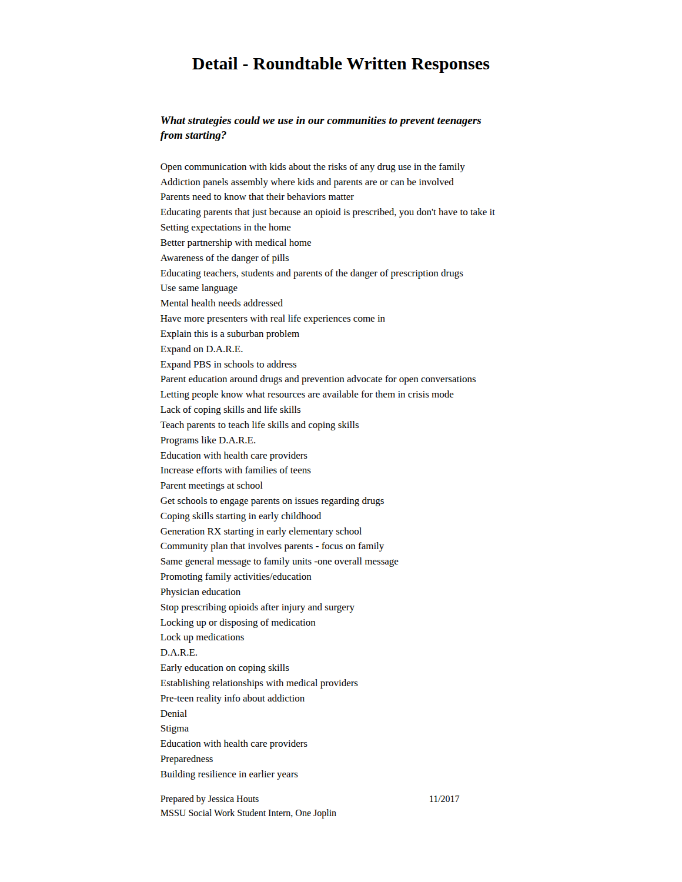Detail - Roundtable Written Responses
What strategies could we use in our communities to prevent teenagers
from starting?
Open communication with kids about the risks of any drug use in the family
Addiction panels assembly where kids and parents are or can be involved
Parents need to know that their behaviors matter
Educating parents that just because an opioid is prescribed, you don't have to take it
Setting expectations in the home
Better partnership with medical home
Awareness of the danger of pills
Educating teachers, students and parents of the danger of prescription drugs
Use same language
Mental health needs addressed
Have more presenters with real life experiences come in
Explain this is a suburban problem
Expand on D.A.R.E.
Expand PBS in schools to address
Parent education around drugs and prevention advocate for open conversations
Letting people know what resources are available for them in crisis mode
Lack of coping skills and life skills
Teach parents to teach life skills and coping skills
Programs like D.A.R.E.
Education with health care providers
Increase efforts with families of teens
Parent meetings at school
Get schools to engage parents on issues regarding drugs
Coping skills starting in early childhood
Generation RX starting in early elementary school
Community plan that involves parents - focus on family
Same general message to family units -one overall message
Promoting family activities/education
Physician education
Stop prescribing opioids after injury and surgery
Locking up or disposing of medication
Lock up medications
D.A.R.E.
Early education on coping skills
Establishing relationships with medical providers
Pre-teen reality info about addiction
Denial
Stigma
Education with health care providers
Preparedness
Building resilience in earlier years
Prepared by Jessica Houts
MSSU Social Work Student Intern, One Joplin
11/2017